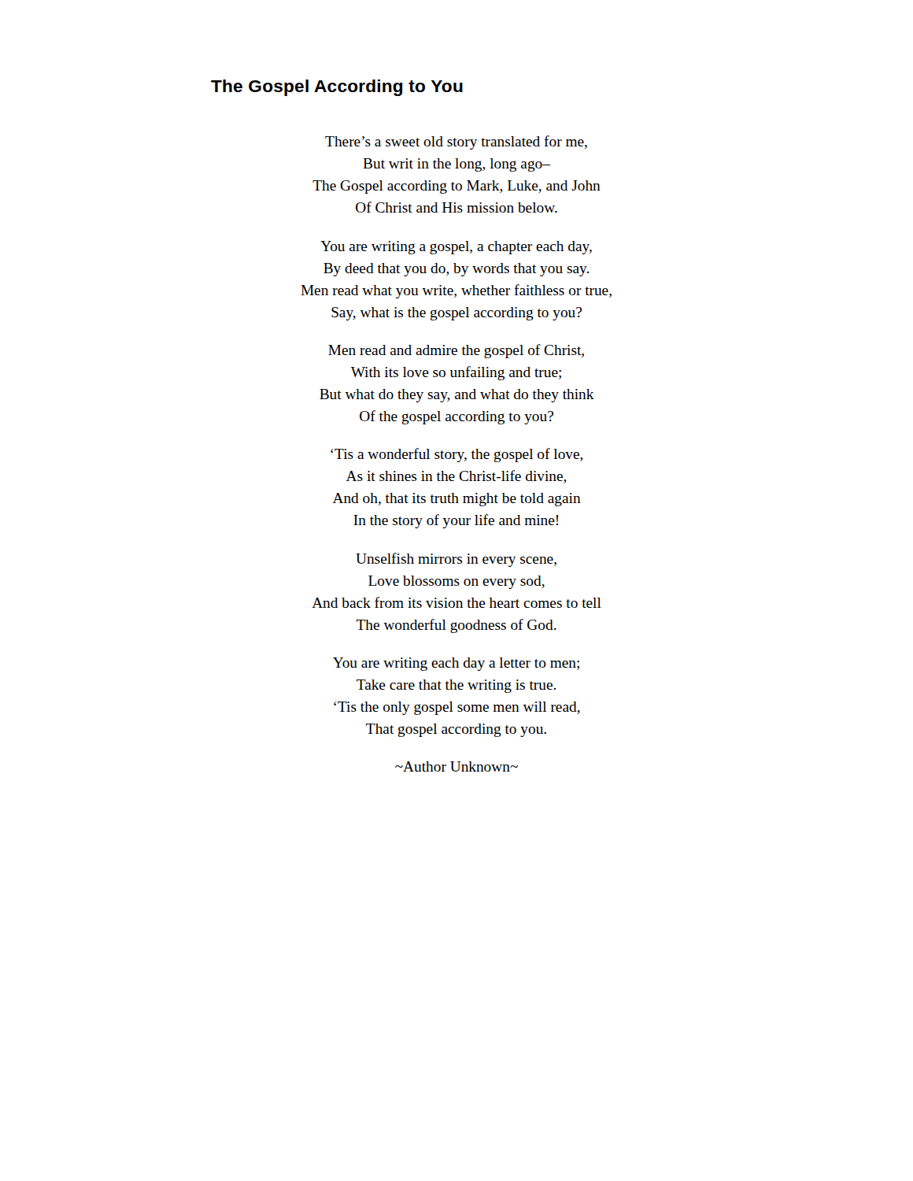The Gospel According to You
There’s a sweet old story translated for me,
But writ in the long, long ago–
The Gospel according to Mark, Luke, and John
Of Christ and His mission below.
You are writing a gospel, a chapter each day,
By deed that you do, by words that you say.
Men read what you write, whether faithless or true,
Say, what is the gospel according to you?
Men read and admire the gospel of Christ,
With its love so unfailing and true;
But what do they say, and what do they think
Of the gospel according to you?
‘Tis a wonderful story, the gospel of love,
As it shines in the Christ-life divine,
And oh, that its truth might be told again
In the story of your life and mine!
Unselfish mirrors in every scene,
Love blossoms on every sod,
And back from its vision the heart comes to tell
The wonderful goodness of God.
You are writing each day a letter to men;
Take care that the writing is true.
‘Tis the only gospel some men will read,
That gospel according to you.
~Author Unknown~